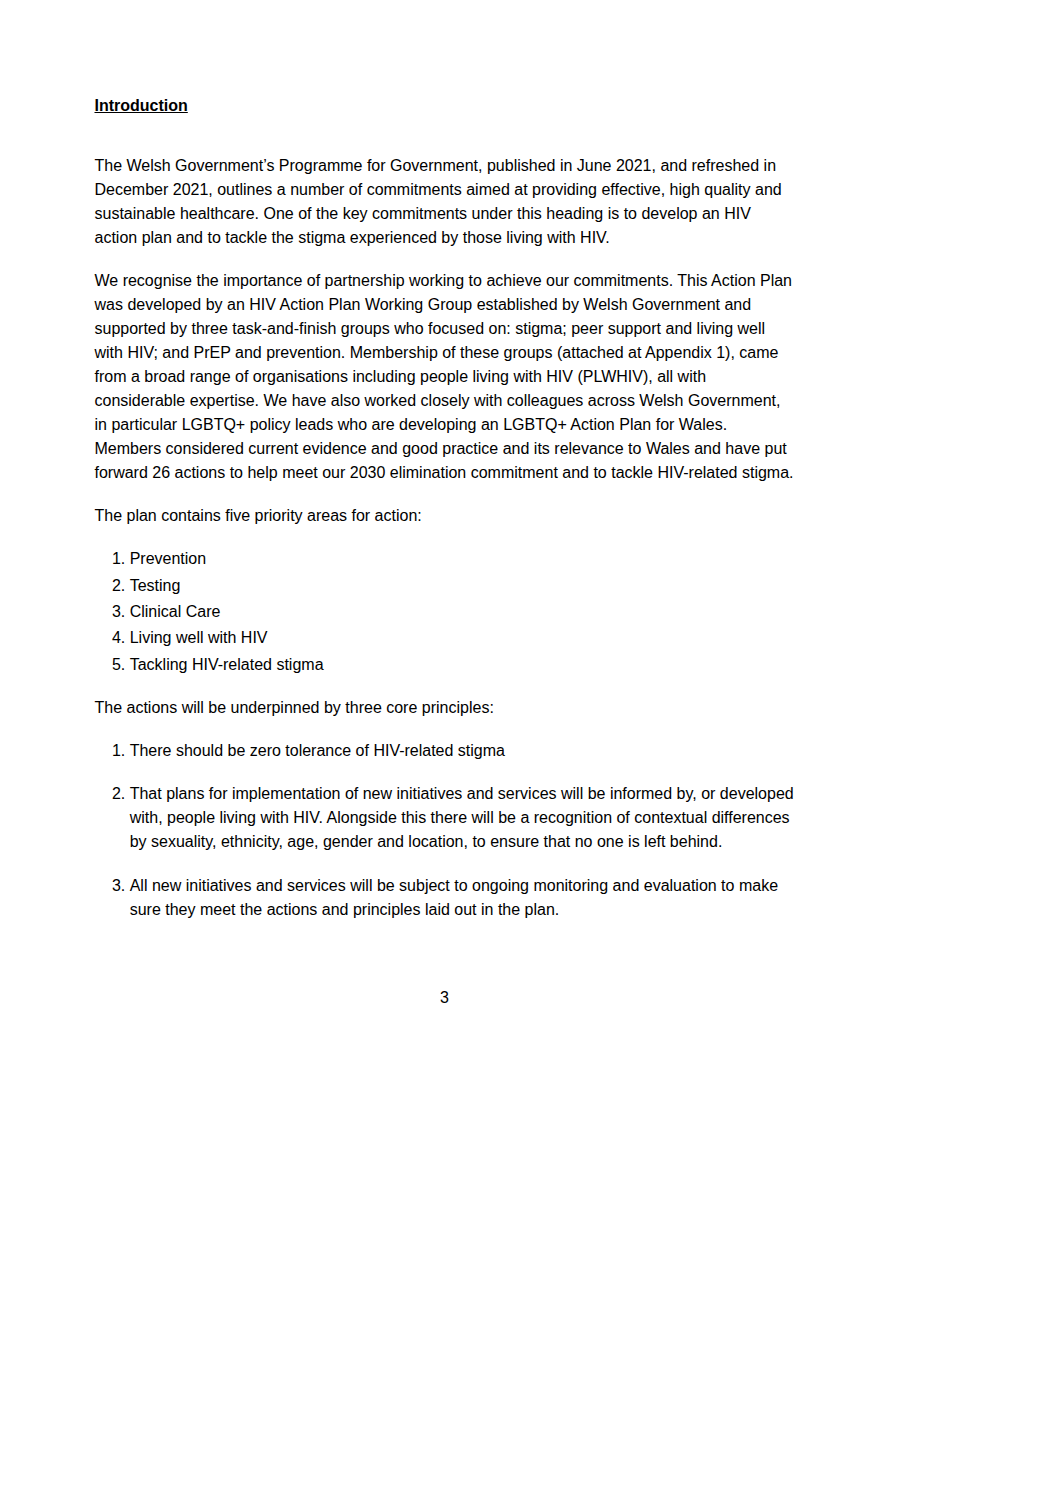Introduction
The Welsh Government’s Programme for Government, published in June 2021, and refreshed in December 2021, outlines a number of commitments aimed at providing effective, high quality and sustainable healthcare. One of the key commitments under this heading is to develop an HIV action plan and to tackle the stigma experienced by those living with HIV.
We recognise the importance of partnership working to achieve our commitments. This Action Plan was developed by an HIV Action Plan Working Group established by Welsh Government and supported by three task-and-finish groups who focused on: stigma; peer support and living well with HIV; and PrEP and prevention. Membership of these groups (attached at Appendix 1), came from a broad range of organisations including people living with HIV (PLWHIV), all with considerable expertise. We have also worked closely with colleagues across Welsh Government, in particular LGBTQ+ policy leads who are developing an LGBTQ+ Action Plan for Wales. Members considered current evidence and good practice and its relevance to Wales and have put forward 26 actions to help meet our 2030 elimination commitment and to tackle HIV-related stigma.
The plan contains five priority areas for action:
Prevention
Testing
Clinical Care
Living well with HIV
Tackling HIV-related stigma
The actions will be underpinned by three core principles:
There should be zero tolerance of HIV-related stigma
That plans for implementation of new initiatives and services will be informed by, or developed with, people living with HIV. Alongside this there will be a recognition of contextual differences by sexuality, ethnicity, age, gender and location, to ensure that no one is left behind.
All new initiatives and services will be subject to ongoing monitoring and evaluation to make sure they meet the actions and principles laid out in the plan.
3